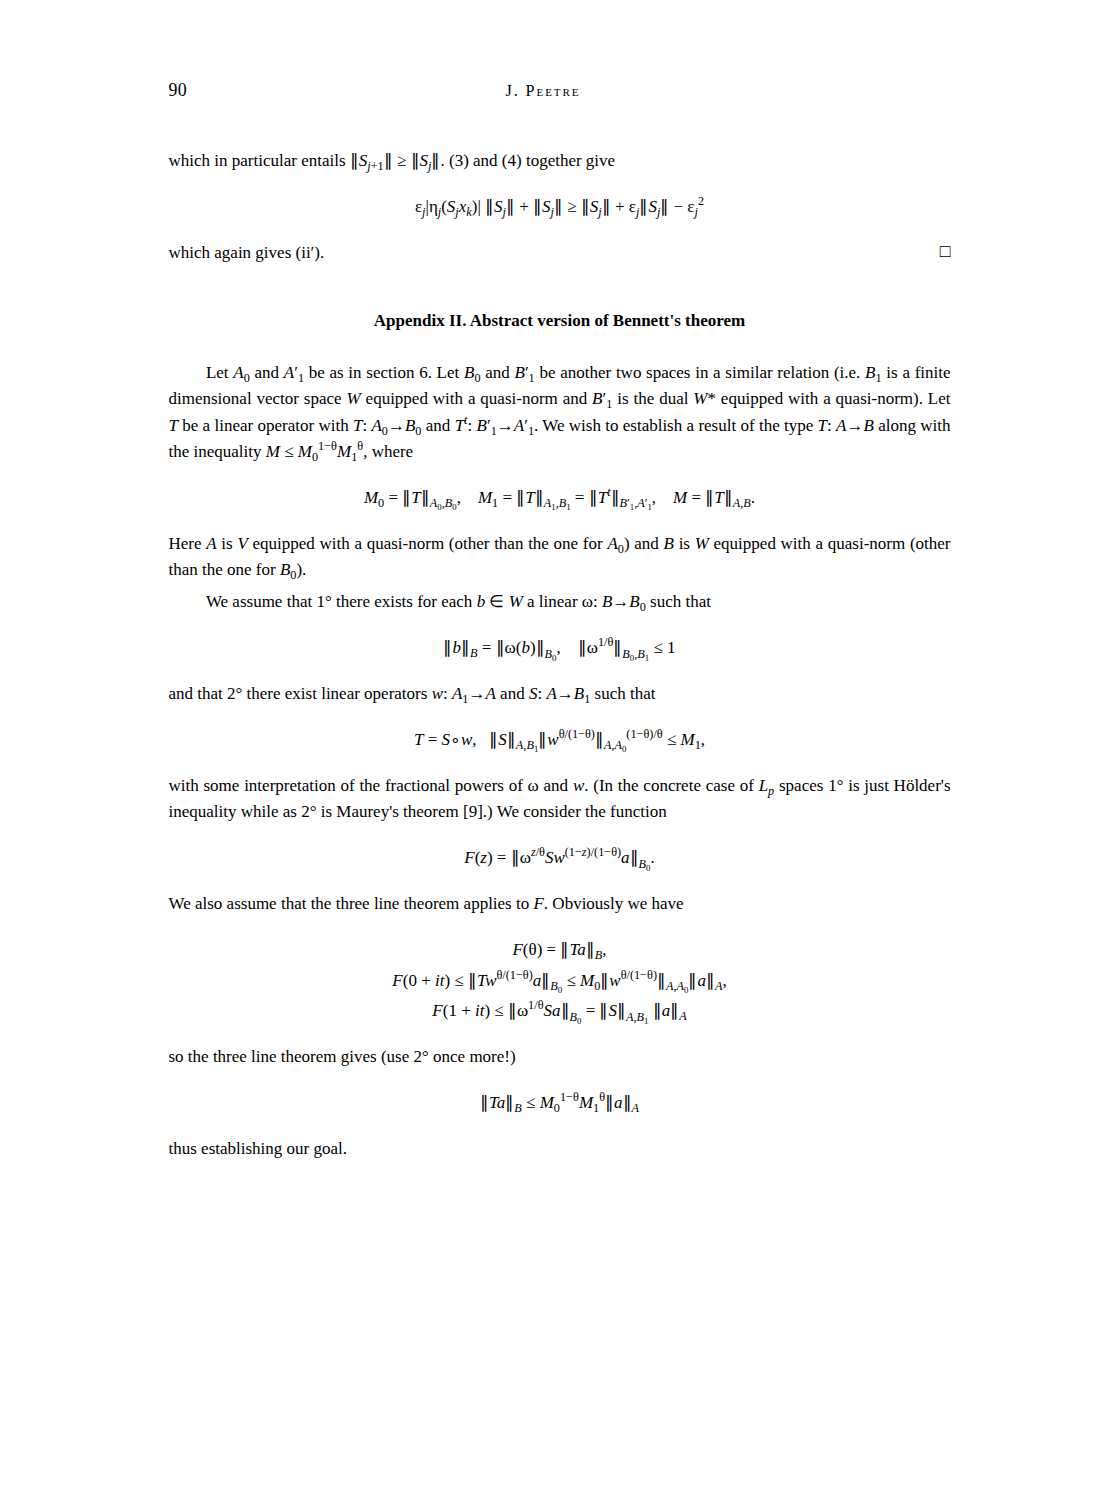90 J. Peetre
which in particular entails ∥Sj+1∥ ≥ ∥Sj∥. (3) and (4) together give
εj|ηj(Sjxk)| ∥Sj∥ + ∥Sj∥ ≥ ∥Sj∥ + εj∥Sj∥ − εj2
which again gives (ii′). □
Appendix II. Abstract version of Bennett's theorem
Let A0 and A′1 be as in section 6. Let B0 and B′1 be another two spaces in a similar relation (i.e. B1 is a finite dimensional vector space W equipped with a quasi-norm and B′1 is the dual W* equipped with a quasi-norm). Let T be a linear operator with T: A0→B0 and Tt: B′1→A′1. We wish to establish a result of the type T: A→B along with the inequality M ≤ M01−θM1θ, where
M0 = ∥T∥A0,B0, M1 = ∥T∥A1,B1 = ∥Tt∥B′1,A′1, M = ∥T∥A,B.
Here A is V equipped with a quasi-norm (other than the one for A0) and B is W equipped with a quasi-norm (other than the one for B0).
We assume that 1° there exists for each b ∈ W a linear ω: B→B0 such that
∥b∥B = ∥ω(b)∥B0, ∥ω1/θ∥B0,B1 ≤ 1
and that 2° there exist linear operators w: A1→A and S: A→B1 such that
T = S∘w, ∥S∥A,B1∥wθ/(1−θ)∥A,A0(1−θ)/θ ≤ M1,
with some interpretation of the fractional powers of ω and w. (In the concrete case of Lp spaces 1° is just Hölder's inequality while as 2° is Maurey's theorem [9].) We consider the function
F(z) = ∥ωz/θSw(1−z)/(1−θ)a∥B0.
We also assume that the three line theorem applies to F. Obviously we have
F(θ) = ∥Ta∥B, F(0 + it) ≤ ∥Twθ/(1−θ)a∥B0 ≤ M0∥wθ/(1−θ)∥A,A0∥a∥A, F(1 + it) ≤ ∥ω1/θSa∥B0 = ∥S∥A,B1 ∥a∥A
so the three line theorem gives (use 2° once more!)
∥Ta∥B ≤ M01−θM1θ∥a∥A
thus establishing our goal.